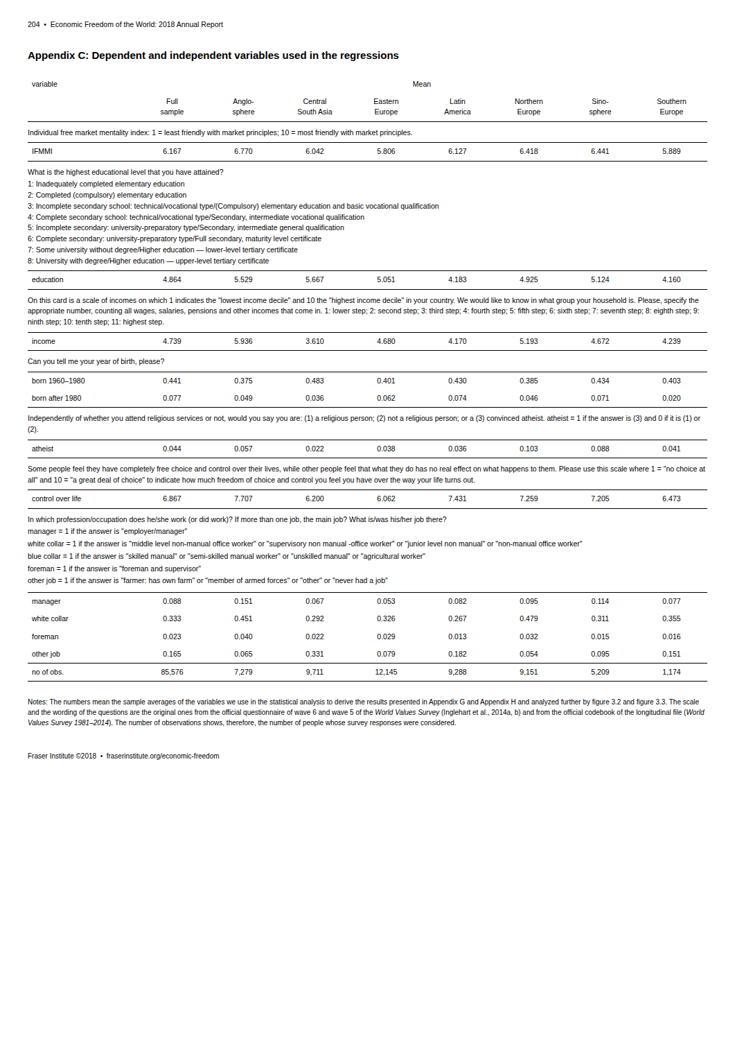204 • Economic Freedom of the World: 2018 Annual Report
Appendix C: Dependent and independent variables used in the regressions
| variable | Mean |
| --- | --- |
| | Full sample | Anglo- sphere | Central South Asia | Eastern Europe | Latin America | Northern Europe | Sino- sphere | Southern Europe |
| Individual free market mentality index: 1 = least friendly with market principles; 10 = most friendly with market principles. |
| IFMMI | 6.167 | 6.770 | 6.042 | 5.806 | 6.127 | 6.418 | 6.441 | 5.889 |
| What is the highest educational level that you have attained? 1: Inadequately completed elementary education 2: Completed (compulsory) elementary education 3: Incomplete secondary school: technical/vocational type/(Compulsory) elementary education and basic vocational qualification 4: Complete secondary school: technical/vocational type/Secondary, intermediate vocational qualification 5: Incomplete secondary: university-preparatory type/Secondary, intermediate general qualification 6: Complete secondary: university-preparatory type/Full secondary, maturity level certificate 7: Some university without degree/Higher education — lower-level tertiary certificate 8: University with degree/Higher education — upper-level tertiary certificate |
| education | 4.864 | 5.529 | 5.667 | 5.051 | 4.183 | 4.925 | 5.124 | 4.160 |
| On this card is a scale of incomes on which 1 indicates the "lowest income decile" and 10 the "highest income decile" in your country. We would like to know in what group your household is. Please, specify the appropriate number, counting all wages, salaries, pensions and other incomes that come in. 1: lower step; 2: second step; 3: third step; 4: fourth step; 5: fifth step; 6: sixth step; 7: seventh step; 8: eighth step; 9: ninth step; 10: tenth step; 11: highest step. |
| income | 4.739 | 5.936 | 3.610 | 4.680 | 4.170 | 5.193 | 4.672 | 4.239 |
| Can you tell me your year of birth, please? |
| born 1960–1980 | 0.441 | 0.375 | 0.483 | 0.401 | 0.430 | 0.385 | 0.434 | 0.403 |
| born after 1980 | 0.077 | 0.049 | 0.036 | 0.062 | 0.074 | 0.046 | 0.071 | 0.020 |
| Independently of whether you attend religious services or not, would you say you are: (1) a religious person; (2) not a religious person; or a (3) convinced atheist. atheist = 1 if the answer is (3) and 0 if it is (1) or (2). |
| atheist | 0.044 | 0.057 | 0.022 | 0.038 | 0.036 | 0.103 | 0.088 | 0.041 |
| Some people feel they have completely free choice and control over their lives, while other people feel that what they do has no real effect on what happens to them. Please use this scale where 1 = "no choice at all" and 10 = "a great deal of choice" to indicate how much freedom of choice and control you feel you have over the way your life turns out. |
| control over life | 6.867 | 7.707 | 6.200 | 6.062 | 7.431 | 7.259 | 7.205 | 6.473 |
| In which profession/occupation does he/she work (or did work)? If more than one job, the main job? What is/was his/her job there? manager = 1 if the answer is "employer/manager" white collar = 1 if the answer is "middle level non-manual office worker" or "supervisory non manual -office worker" or "junior level non manual" or "non-manual office worker" blue collar = 1 if the answer is "skilled manual" or "semi-skilled manual worker" or "unskilled manual" or "agricultural worker" foreman = 1 if the answer is "foreman and supervisor" other job = 1 if the answer is "farmer: has own farm" or "member of armed forces" or "other" or "never had a job" |
| manager | 0.088 | 0.151 | 0.067 | 0.053 | 0.082 | 0.095 | 0.114 | 0.077 |
| white collar | 0.333 | 0.451 | 0.292 | 0.326 | 0.267 | 0.479 | 0.311 | 0.355 |
| foreman | 0.023 | 0.040 | 0.022 | 0.029 | 0.013 | 0.032 | 0.015 | 0.016 |
| other job | 0.165 | 0.065 | 0.331 | 0.079 | 0.182 | 0.054 | 0.095 | 0.151 |
| no of obs. | 85,576 | 7,279 | 9,711 | 12,145 | 9,288 | 9,151 | 5,209 | 1,174 |
Notes: The numbers mean the sample averages of the variables we use in the statistical analysis to derive the results presented in Appendix G and Appendix H and analyzed further by figure 3.2 and figure 3.3. The scale and the wording of the questions are the original ones from the official questionnaire of wave 6 and wave 5 of the World Values Survey (Inglehart et al., 2014a, b) and from the official codebook of the longitudinal file (World Values Survey 1981–2014). The number of observations shows, therefore, the number of people whose survey responses were considered.
Fraser Institute ©2018 • fraserinstitute.org/economic-freedom